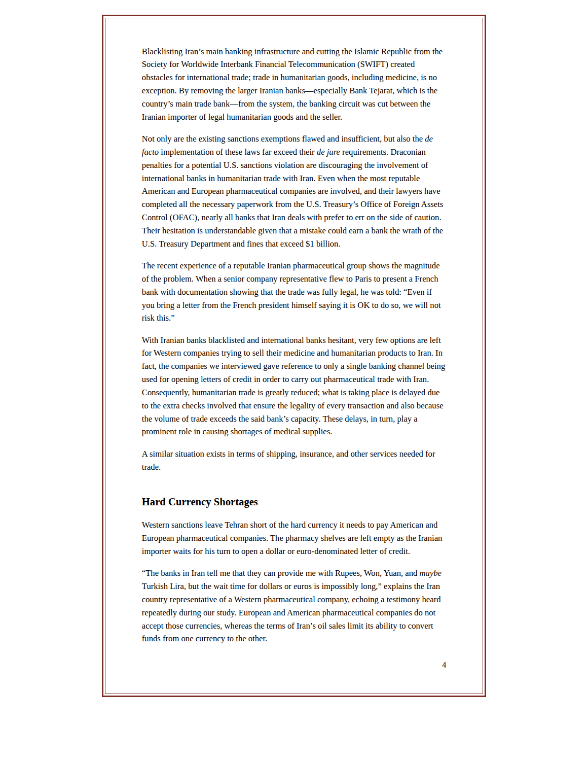Blacklisting Iran’s main banking infrastructure and cutting the Islamic Republic from the Society for Worldwide Interbank Financial Telecommunication (SWIFT) created obstacles for international trade; trade in humanitarian goods, including medicine, is no exception. By removing the larger Iranian banks—especially Bank Tejarat, which is the country’s main trade bank—from the system, the banking circuit was cut between the Iranian importer of legal humanitarian goods and the seller.
Not only are the existing sanctions exemptions flawed and insufficient, but also the de facto implementation of these laws far exceed their de jure requirements. Draconian penalties for a potential U.S. sanctions violation are discouraging the involvement of international banks in humanitarian trade with Iran. Even when the most reputable American and European pharmaceutical companies are involved, and their lawyers have completed all the necessary paperwork from the U.S. Treasury’s Office of Foreign Assets Control (OFAC), nearly all banks that Iran deals with prefer to err on the side of caution. Their hesitation is understandable given that a mistake could earn a bank the wrath of the U.S. Treasury Department and fines that exceed $1 billion.
The recent experience of a reputable Iranian pharmaceutical group shows the magnitude of the problem. When a senior company representative flew to Paris to present a French bank with documentation showing that the trade was fully legal, he was told: “Even if you bring a letter from the French president himself saying it is OK to do so, we will not risk this.”
With Iranian banks blacklisted and international banks hesitant, very few options are left for Western companies trying to sell their medicine and humanitarian products to Iran. In fact, the companies we interviewed gave reference to only a single banking channel being used for opening letters of credit in order to carry out pharmaceutical trade with Iran. Consequently, humanitarian trade is greatly reduced; what is taking place is delayed due to the extra checks involved that ensure the legality of every transaction and also because the volume of trade exceeds the said bank’s capacity. These delays, in turn, play a prominent role in causing shortages of medical supplies.
A similar situation exists in terms of shipping, insurance, and other services needed for trade.
Hard Currency Shortages
Western sanctions leave Tehran short of the hard currency it needs to pay American and European pharmaceutical companies. The pharmacy shelves are left empty as the Iranian importer waits for his turn to open a dollar or euro-denominated letter of credit.
“The banks in Iran tell me that they can provide me with Rupees, Won, Yuan, and maybe Turkish Lira, but the wait time for dollars or euros is impossibly long,” explains the Iran country representative of a Western pharmaceutical company, echoing a testimony heard repeatedly during our study. European and American pharmaceutical companies do not accept those currencies, whereas the terms of Iran’s oil sales limit its ability to convert funds from one currency to the other.
4